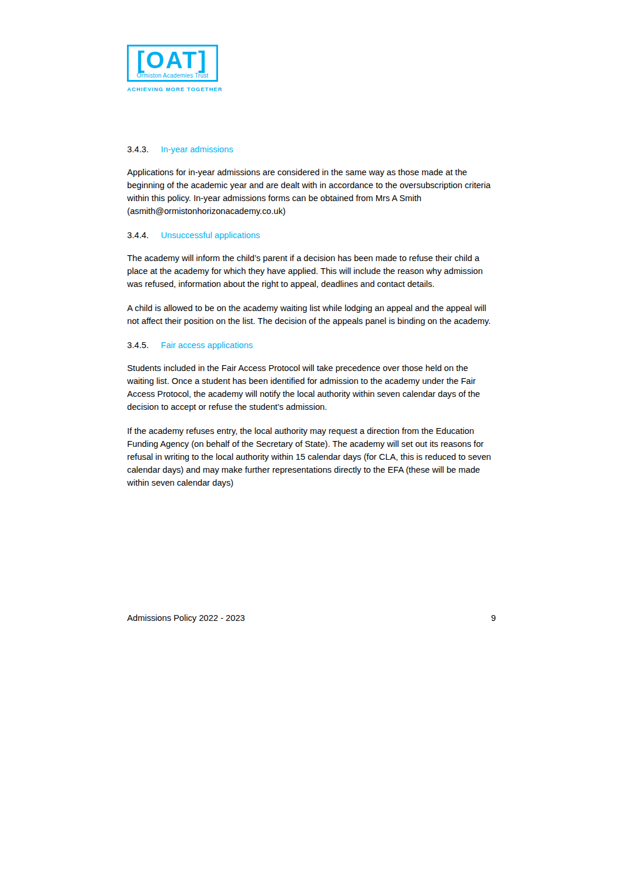[OAT] Ormiston Academies Trust
ACHIEVING MORE TOGETHER
3.4.3. In-year admissions
Applications for in-year admissions are considered in the same way as those made at the beginning of the academic year and are dealt with in accordance to the oversubscription criteria within this policy. In-year admissions forms can be obtained from Mrs A Smith (asmith@ormistonhorizonacademy.co.uk)
3.4.4. Unsuccessful applications
The academy will inform the child’s parent if a decision has been made to refuse their child a place at the academy for which they have applied. This will include the reason why admission was refused, information about the right to appeal, deadlines and contact details.
A child is allowed to be on the academy waiting list while lodging an appeal and the appeal will not affect their position on the list. The decision of the appeals panel is binding on the academy.
3.4.5. Fair access applications
Students included in the Fair Access Protocol will take precedence over those held on the waiting list. Once a student has been identified for admission to the academy under the Fair Access Protocol, the academy will notify the local authority within seven calendar days of the decision to accept or refuse the student’s admission.
If the academy refuses entry, the local authority may request a direction from the Education Funding Agency (on behalf of the Secretary of State). The academy will set out its reasons for refusal in writing to the local authority within 15 calendar days (for CLA, this is reduced to seven calendar days) and may make further representations directly to the EFA (these will be made within seven calendar days)
Admissions Policy 2022 - 2023 9